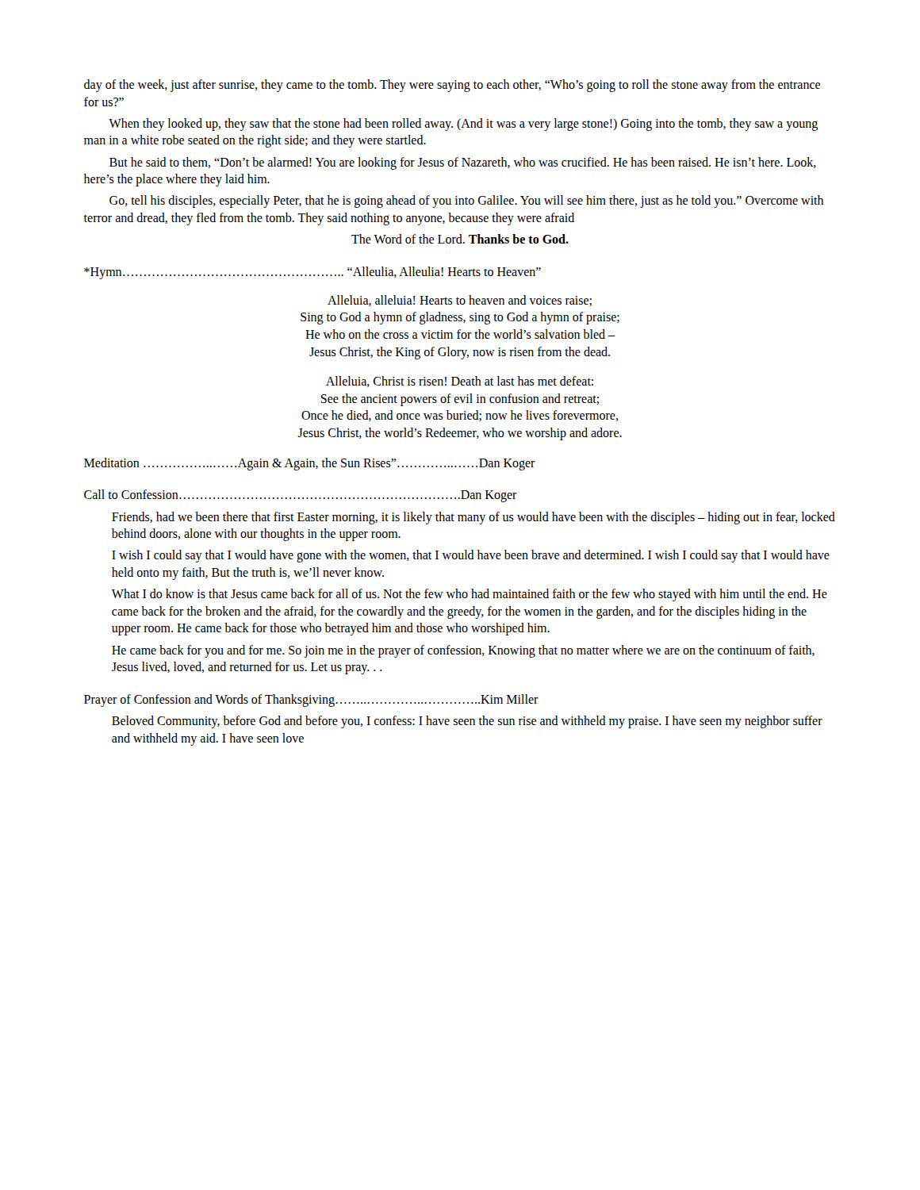day of the week, just after sunrise, they came to the tomb. They were saying to each other, “Who’s going to roll the stone away from the entrance for us?”
When they looked up, they saw that the stone had been rolled away. (And it was a very large stone!) Going into the tomb, they saw a young man in a white robe seated on the right side; and they were startled.
But he said to them, “Don’t be alarmed! You are looking for Jesus of Nazareth, who was crucified. He has been raised. He isn’t here. Look, here’s the place where they laid him.
Go, tell his disciples, especially Peter, that he is going ahead of you into Galilee. You will see him there, just as he told you.” Overcome with terror and dread, they fled from the tomb. They said nothing to anyone, because they were afraid
The Word of the Lord. Thanks be to God.
*Hymn…………………………………………….. “Alleulia, Alleulia! Hearts to Heaven”
Alleluia, alleluia! Hearts to heaven and voices raise;
Sing to God a hymn of gladness, sing to God a hymn of praise;
He who on the cross a victim for the world’s salvation bled –
Jesus Christ, the King of Glory, now is risen from the dead.
Alleluia, Christ is risen! Death at last has met defeat:
See the ancient powers of evil in confusion and retreat;
Once he died, and once was buried; now he lives forevermore,
Jesus Christ, the world’s Redeemer, who we worship and adore.
Meditation ……………..……Again & Again, the Sun Rises”…………..……Dan Koger
Call to Confession………………………………………………………….Dan Koger
Friends, had we been there that first Easter morning, it is likely that many of us would have been with the disciples – hiding out in fear, locked behind doors, alone with our thoughts in the upper room.
I wish I could say that I would have gone with the women, that I would have been brave and determined. I wish I could say that I would have held onto my faith, But the truth is, we’ll never know.
What I do know is that Jesus came back for all of us. Not the few who had maintained faith or the few who stayed with him until the end. He came back for the broken and the afraid, for the cowardly and the greedy, for the women in the garden, and for the disciples hiding in the upper room. He came back for those who betrayed him and those who worshiped him.
He came back for you and for me. So join me in the prayer of confession, Knowing that no matter where we are on the continuum of faith, Jesus lived, loved, and returned for us. Let us pray. . .
Prayer of Confession and Words of Thanksgiving……..…………..…………..Kim Miller
Beloved Community, before God and before you, I confess: I have seen the sun rise and withheld my praise. I have seen my neighbor suffer and withheld my aid. I have seen love